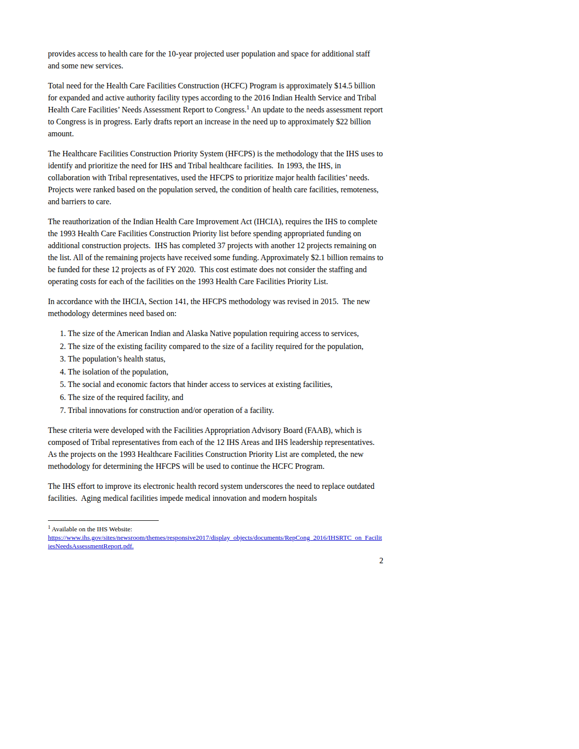provides access to health care for the 10-year projected user population and space for additional staff and some new services.
Total need for the Health Care Facilities Construction (HCFC) Program is approximately $14.5 billion for expanded and active authority facility types according to the 2016 Indian Health Service and Tribal Health Care Facilities’ Needs Assessment Report to Congress.1 An update to the needs assessment report to Congress is in progress. Early drafts report an increase in the need up to approximately $22 billion amount.
The Healthcare Facilities Construction Priority System (HFCPS) is the methodology that the IHS uses to identify and prioritize the need for IHS and Tribal healthcare facilities. In 1993, the IHS, in collaboration with Tribal representatives, used the HFCPS to prioritize major health facilities’ needs. Projects were ranked based on the population served, the condition of health care facilities, remoteness, and barriers to care.
The reauthorization of the Indian Health Care Improvement Act (IHCIA), requires the IHS to complete the 1993 Health Care Facilities Construction Priority list before spending appropriated funding on additional construction projects. IHS has completed 37 projects with another 12 projects remaining on the list. All of the remaining projects have received some funding. Approximately $2.1 billion remains to be funded for these 12 projects as of FY 2020. This cost estimate does not consider the staffing and operating costs for each of the facilities on the 1993 Health Care Facilities Priority List.
In accordance with the IHCIA, Section 141, the HFCPS methodology was revised in 2015. The new methodology determines need based on:
The size of the American Indian and Alaska Native population requiring access to services,
The size of the existing facility compared to the size of a facility required for the population,
The population’s health status,
The isolation of the population,
The social and economic factors that hinder access to services at existing facilities,
The size of the required facility, and
Tribal innovations for construction and/or operation of a facility.
These criteria were developed with the Facilities Appropriation Advisory Board (FAAB), which is composed of Tribal representatives from each of the 12 IHS Areas and IHS leadership representatives. As the projects on the 1993 Healthcare Facilities Construction Priority List are completed, the new methodology for determining the HFCPS will be used to continue the HCFC Program.
The IHS effort to improve its electronic health record system underscores the need to replace outdated facilities. Aging medical facilities impede medical innovation and modern hospitals
1 Available on the IHS Website:
https://www.ihs.gov/sites/newsroom/themes/responsive2017/display_objects/documents/RepCong_2016/IHSRTC_on_FacilitiesNeedsAssessmentReport.pdf.
2